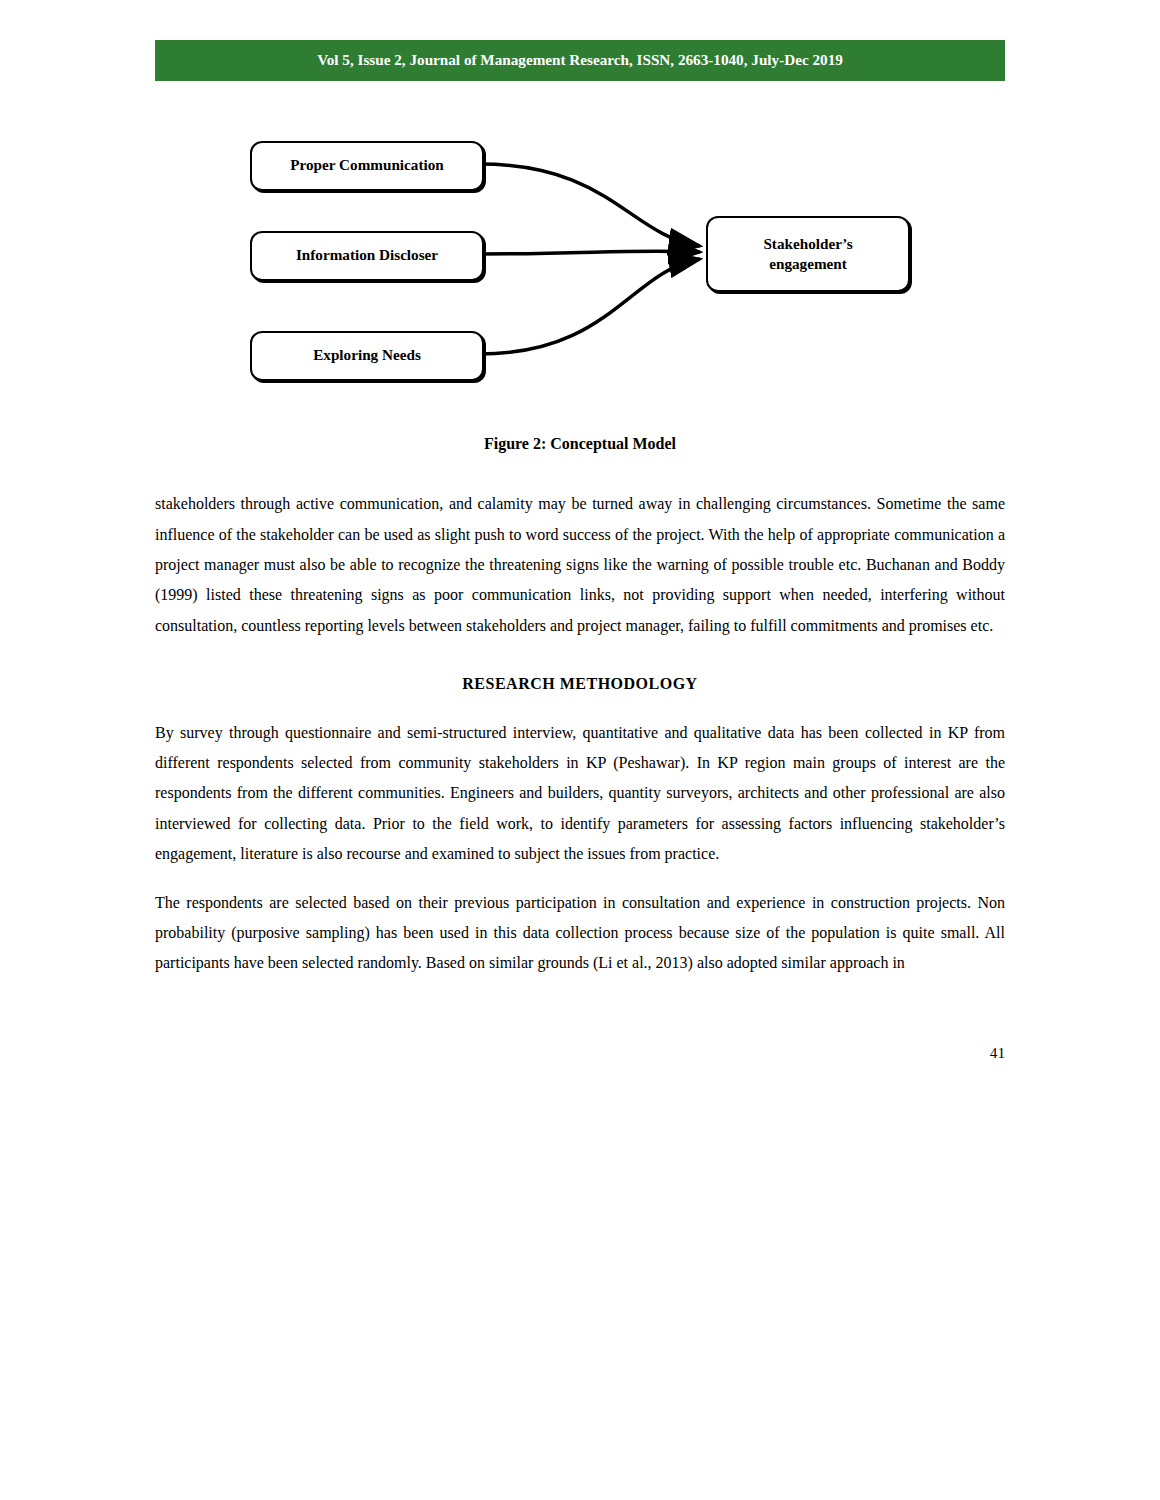Vol 5, Issue 2, Journal of Management Research, ISSN, 2663-1040, July-Dec 2019
Proper Communication
Information Discloser
Exploring Needs
Stakeholder’s engagement
Figure 2: Conceptual Model
stakeholders through active communication, and calamity may be turned away in challenging circumstances. Sometime the same influence of the stakeholder can be used as slight push to word success of the project. With the help of appropriate communication a project manager must also be able to recognize the threatening signs like the warning of possible trouble etc. Buchanan and Boddy (1999) listed these threatening signs as poor communication links, not providing support when needed, interfering without consultation, countless reporting levels between stakeholders and project manager, failing to fulfill commitments and promises etc.
RESEARCH METHODOLOGY
By survey through questionnaire and semi-structured interview, quantitative and qualitative data has been collected in KP from different respondents selected from community stakeholders in KP (Peshawar). In KP region main groups of interest are the respondents from the different communities. Engineers and builders, quantity surveyors, architects and other professional are also interviewed for collecting data. Prior to the field work, to identify parameters for assessing factors influencing stakeholder’s engagement, literature is also recourse and examined to subject the issues from practice.
The respondents are selected based on their previous participation in consultation and experience in construction projects. Non probability (purposive sampling) has been used in this data collection process because size of the population is quite small. All participants have been selected randomly. Based on similar grounds (Li et al., 2013) also adopted similar approach in
41